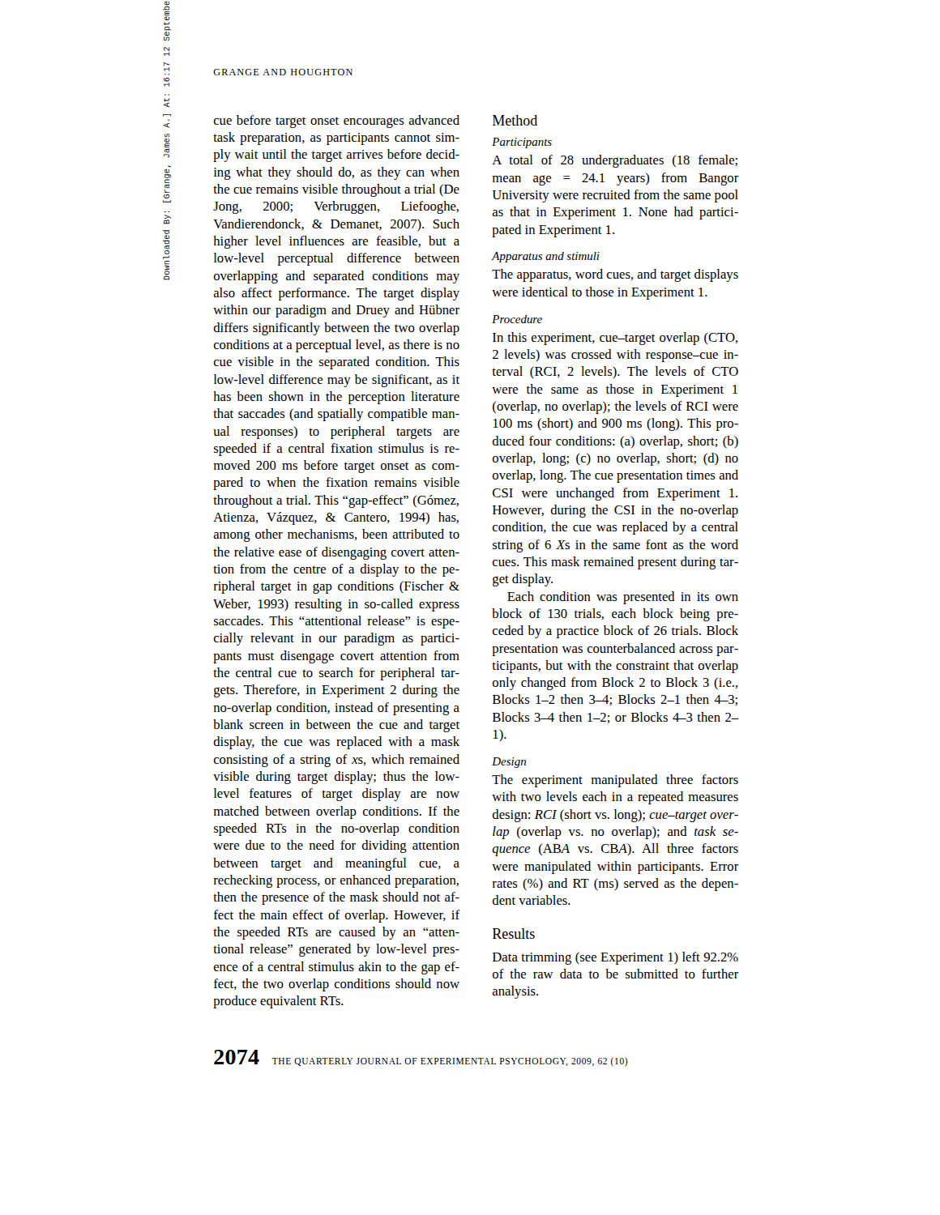Downloaded By: [Grange, James A.] At: 16:17 12 September 2009
GRANGE AND HOUGHTON
cue before target onset encourages advanced task preparation, as participants cannot simply wait until the target arrives before deciding what they should do, as they can when the cue remains visible throughout a trial (De Jong, 2000; Verbruggen, Liefooghe, Vandierendonck, & Demanet, 2007). Such higher level influences are feasible, but a low-level perceptual difference between overlapping and separated conditions may also affect performance. The target display within our paradigm and Druey and Hübner differs significantly between the two overlap conditions at a perceptual level, as there is no cue visible in the separated condition. This low-level difference may be significant, as it has been shown in the perception literature that saccades (and spatially compatible manual responses) to peripheral targets are speeded if a central fixation stimulus is removed 200 ms before target onset as compared to when the fixation remains visible throughout a trial. This “gap-effect” (Gómez, Atienza, Vázquez, & Cantero, 1994) has, among other mechanisms, been attributed to the relative ease of disengaging covert attention from the centre of a display to the peripheral target in gap conditions (Fischer & Weber, 1993) resulting in so-called express saccades. This “attentional release” is especially relevant in our paradigm as participants must disengage covert attention from the central cue to search for peripheral targets. Therefore, in Experiment 2 during the no-overlap condition, instead of presenting a blank screen in between the cue and target display, the cue was replaced with a mask consisting of a string of xs, which remained visible during target display; thus the low-level features of target display are now matched between overlap conditions. If the speeded RTs in the no-overlap condition were due to the need for dividing attention between target and meaningful cue, a rechecking process, or enhanced preparation, then the presence of the mask should not affect the main effect of overlap. However, if the speeded RTs are caused by an “attentional release” generated by low-level presence of a central stimulus akin to the gap effect, the two overlap conditions should now produce equivalent RTs.
Method
Participants
A total of 28 undergraduates (18 female; mean age = 24.1 years) from Bangor University were recruited from the same pool as that in Experiment 1. None had participated in Experiment 1.
Apparatus and stimuli
The apparatus, word cues, and target displays were identical to those in Experiment 1.
Procedure
In this experiment, cue–target overlap (CTO, 2 levels) was crossed with response–cue interval (RCI, 2 levels). The levels of CTO were the same as those in Experiment 1 (overlap, no overlap); the levels of RCI were 100 ms (short) and 900 ms (long). This produced four conditions: (a) overlap, short; (b) overlap, long; (c) no overlap, short; (d) no overlap, long. The cue presentation times and CSI were unchanged from Experiment 1. However, during the CSI in the no-overlap condition, the cue was replaced by a central string of 6 Xs in the same font as the word cues. This mask remained present during target display.
Each condition was presented in its own block of 130 trials, each block being preceded by a practice block of 26 trials. Block presentation was counterbalanced across participants, but with the constraint that overlap only changed from Block 2 to Block 3 (i.e., Blocks 1–2 then 3–4; Blocks 2–1 then 4–3; Blocks 3–4 then 1–2; or Blocks 4–3 then 2–1).
Design
The experiment manipulated three factors with two levels each in a repeated measures design: RCI (short vs. long); cue–target overlap (overlap vs. no overlap); and task sequence (ABA vs. CBA). All three factors were manipulated within participants. Error rates (%) and RT (ms) served as the dependent variables.
Results
Data trimming (see Experiment 1) left 92.2% of the raw data to be submitted to further analysis.
2074 THE QUARTERLY JOURNAL OF EXPERIMENTAL PSYCHOLOGY, 2009, 62 (10)